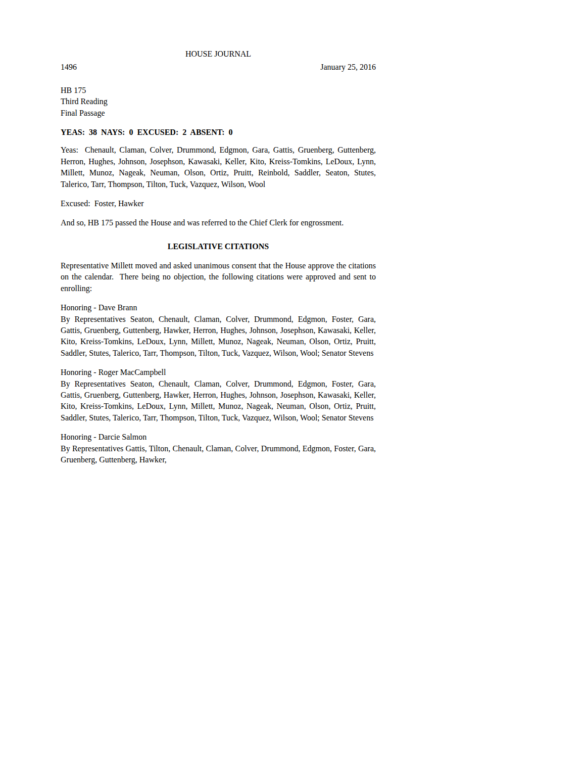HOUSE JOURNAL
1496 January 25, 2016
HB 175
Third Reading
Final Passage
YEAS: 38 NAYS: 0 EXCUSED: 2 ABSENT: 0
Yeas: Chenault, Claman, Colver, Drummond, Edgmon, Gara, Gattis, Gruenberg, Guttenberg, Herron, Hughes, Johnson, Josephson, Kawasaki, Keller, Kito, Kreiss-Tomkins, LeDoux, Lynn, Millett, Munoz, Nageak, Neuman, Olson, Ortiz, Pruitt, Reinbold, Saddler, Seaton, Stutes, Talerico, Tarr, Thompson, Tilton, Tuck, Vazquez, Wilson, Wool
Excused: Foster, Hawker
And so, HB 175 passed the House and was referred to the Chief Clerk for engrossment.
LEGISLATIVE CITATIONS
Representative Millett moved and asked unanimous consent that the House approve the citations on the calendar. There being no objection, the following citations were approved and sent to enrolling:
Honoring - Dave Brann
By Representatives Seaton, Chenault, Claman, Colver, Drummond, Edgmon, Foster, Gara, Gattis, Gruenberg, Guttenberg, Hawker, Herron, Hughes, Johnson, Josephson, Kawasaki, Keller, Kito, Kreiss-Tomkins, LeDoux, Lynn, Millett, Munoz, Nageak, Neuman, Olson, Ortiz, Pruitt, Saddler, Stutes, Talerico, Tarr, Thompson, Tilton, Tuck, Vazquez, Wilson, Wool; Senator Stevens
Honoring - Roger MacCampbell
By Representatives Seaton, Chenault, Claman, Colver, Drummond, Edgmon, Foster, Gara, Gattis, Gruenberg, Guttenberg, Hawker, Herron, Hughes, Johnson, Josephson, Kawasaki, Keller, Kito, Kreiss-Tomkins, LeDoux, Lynn, Millett, Munoz, Nageak, Neuman, Olson, Ortiz, Pruitt, Saddler, Stutes, Talerico, Tarr, Thompson, Tilton, Tuck, Vazquez, Wilson, Wool; Senator Stevens
Honoring - Darcie Salmon
By Representatives Gattis, Tilton, Chenault, Claman, Colver, Drummond, Edgmon, Foster, Gara, Gruenberg, Guttenberg, Hawker,